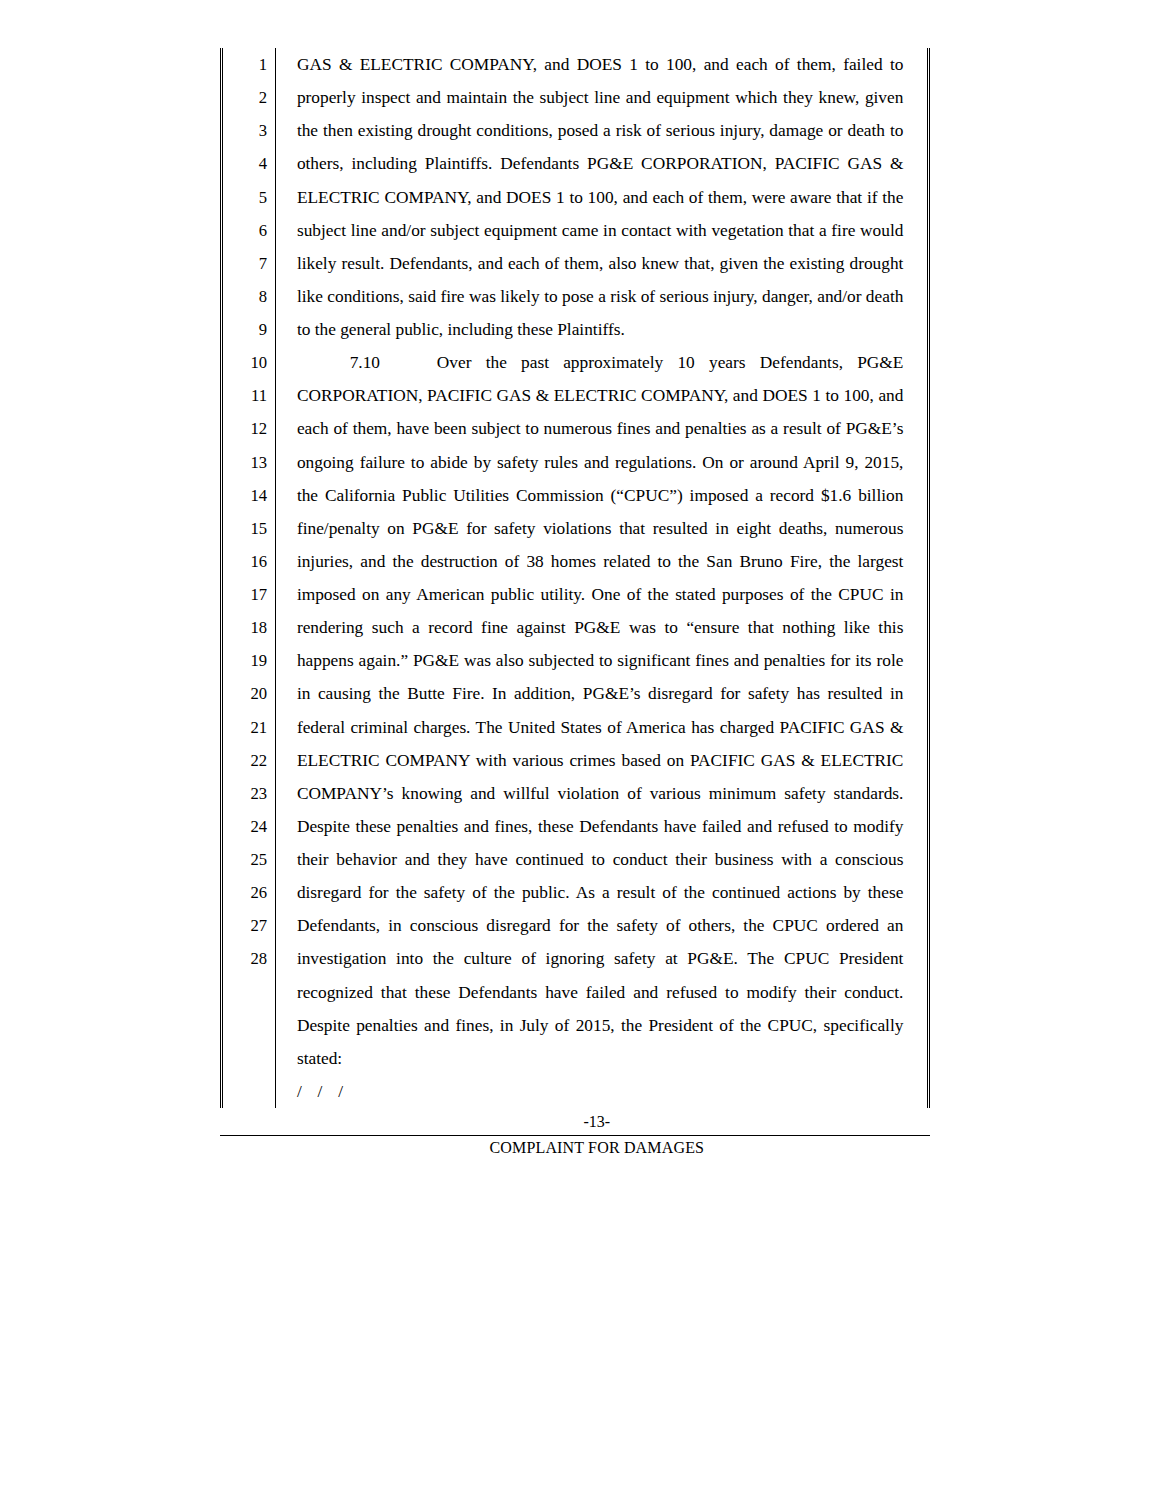1
2
3
4
5
6
7
8
9
10
11
12
13
14
15
16
17
18
19
20
21
22
23
24
25
26
27
28
GAS & ELECTRIC COMPANY, and DOES 1 to 100, and each of them, failed to properly inspect and maintain the subject line and equipment which they knew, given the then existing drought conditions, posed a risk of serious injury, damage or death to others, including Plaintiffs. Defendants PG&E CORPORATION, PACIFIC GAS & ELECTRIC COMPANY, and DOES 1 to 100, and each of them, were aware that if the subject line and/or subject equipment came in contact with vegetation that a fire would likely result. Defendants, and each of them, also knew that, given the existing drought like conditions, said fire was likely to pose a risk of serious injury, danger, and/or death to the general public, including these Plaintiffs.
7.10 Over the past approximately 10 years Defendants, PG&E CORPORATION, PACIFIC GAS & ELECTRIC COMPANY, and DOES 1 to 100, and each of them, have been subject to numerous fines and penalties as a result of PG&E’s ongoing failure to abide by safety rules and regulations. On or around April 9, 2015, the California Public Utilities Commission (“CPUC”) imposed a record $1.6 billion fine/penalty on PG&E for safety violations that resulted in eight deaths, numerous injuries, and the destruction of 38 homes related to the San Bruno Fire, the largest imposed on any American public utility. One of the stated purposes of the CPUC in rendering such a record fine against PG&E was to “ensure that nothing like this happens again.” PG&E was also subjected to significant fines and penalties for its role in causing the Butte Fire. In addition, PG&E’s disregard for safety has resulted in federal criminal charges. The United States of America has charged PACIFIC GAS & ELECTRIC COMPANY with various crimes based on PACIFIC GAS & ELECTRIC COMPANY’s knowing and willful violation of various minimum safety standards. Despite these penalties and fines, these Defendants have failed and refused to modify their behavior and they have continued to conduct their business with a conscious disregard for the safety of the public. As a result of the continued actions by these Defendants, in conscious disregard for the safety of others, the CPUC ordered an investigation into the culture of ignoring safety at PG&E. The CPUC President recognized that these Defendants have failed and refused to modify their conduct. Despite penalties and fines, in July of 2015, the President of the CPUC, specifically stated:
/ / /
-13-
COMPLAINT FOR DAMAGES